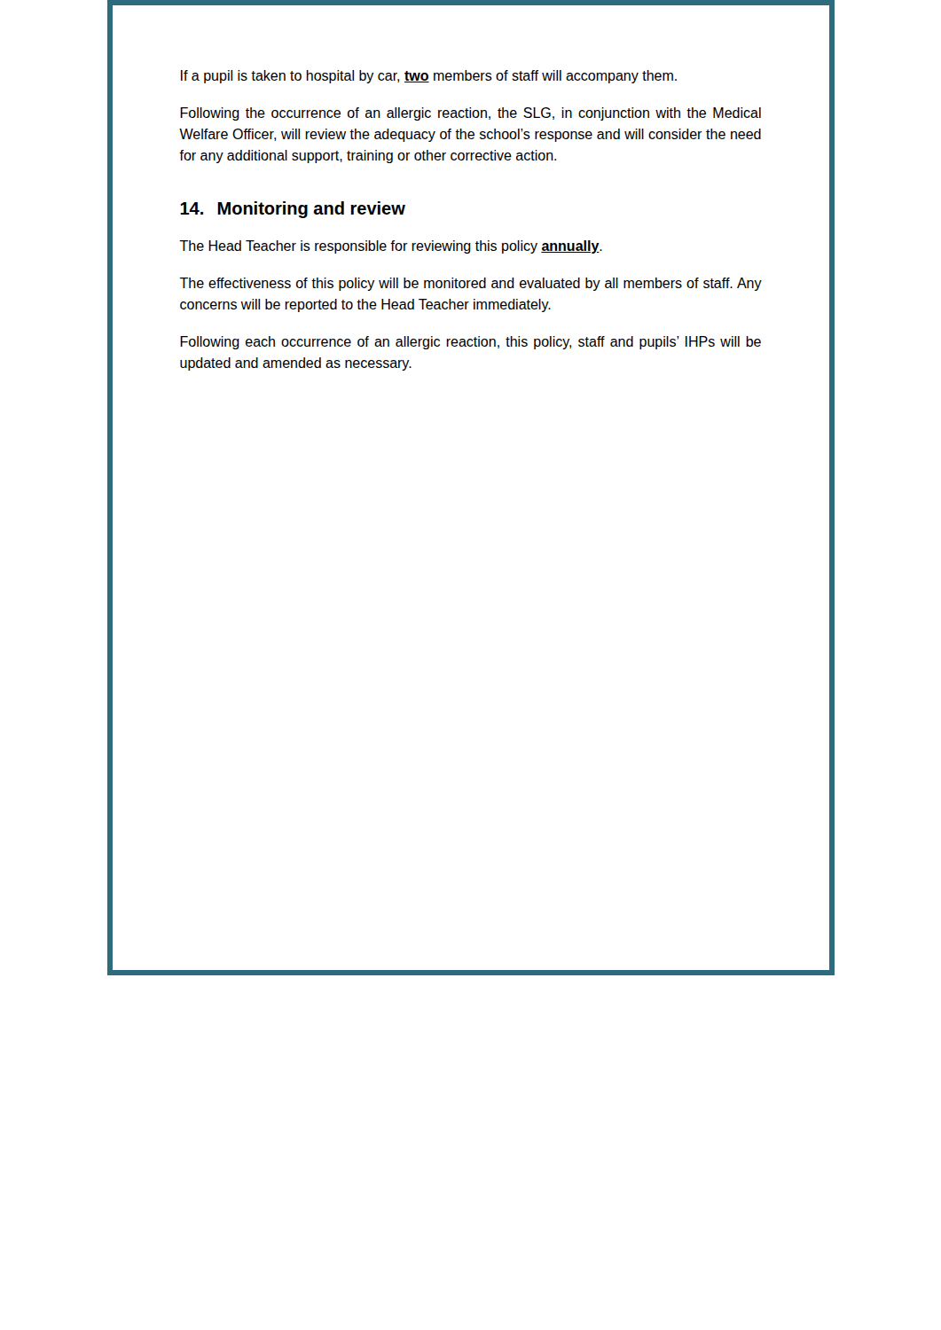If a pupil is taken to hospital by car, two members of staff will accompany them.
Following the occurrence of an allergic reaction, the SLG, in conjunction with the Medical Welfare Officer, will review the adequacy of the school’s response and will consider the need for any additional support, training or other corrective action.
14. Monitoring and review
The Head Teacher is responsible for reviewing this policy annually.
The effectiveness of this policy will be monitored and evaluated by all members of staff. Any concerns will be reported to the Head Teacher immediately.
Following each occurrence of an allergic reaction, this policy, staff and pupils’ IHPs will be updated and amended as necessary.